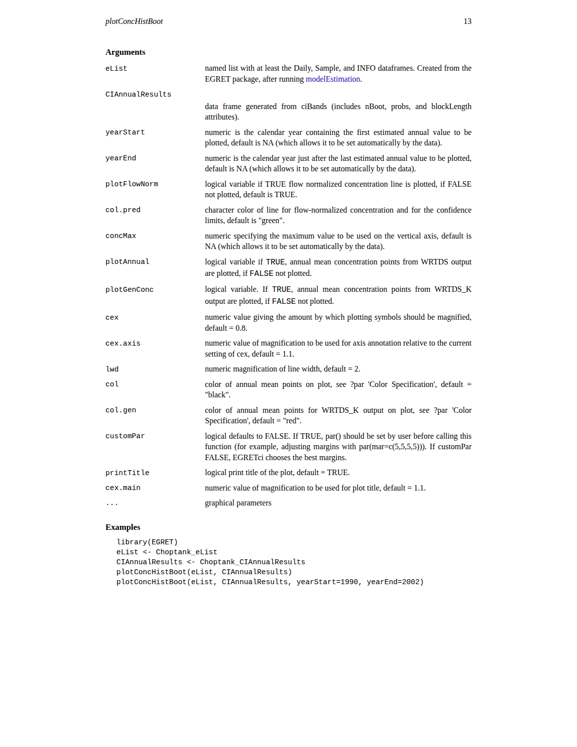plotConcHistBoot 13
Arguments
eList
named list with at least the Daily, Sample, and INFO dataframes. Created from the EGRET package, after running modelEstimation.
CIAnnualResults
data frame generated from ciBands (includes nBoot, probs, and blockLength attributes).
yearStart
numeric is the calendar year containing the first estimated annual value to be plotted, default is NA (which allows it to be set automatically by the data).
yearEnd
numeric is the calendar year just after the last estimated annual value to be plotted, default is NA (which allows it to be set automatically by the data).
plotFlowNorm
logical variable if TRUE flow normalized concentration line is plotted, if FALSE not plotted, default is TRUE.
col.pred
character color of line for flow-normalized concentration and for the confidence limits, default is "green".
concMax
numeric specifying the maximum value to be used on the vertical axis, default is NA (which allows it to be set automatically by the data).
plotAnnual
logical variable if TRUE, annual mean concentration points from WRTDS output are plotted, if FALSE not plotted.
plotGenConc
logical variable. If TRUE, annual mean concentration points from WRTDS_K output are plotted, if FALSE not plotted.
cex
numeric value giving the amount by which plotting symbols should be magnified, default = 0.8.
cex.axis
numeric value of magnification to be used for axis annotation relative to the current setting of cex, default = 1.1.
lwd
numeric magnification of line width, default = 2.
col
color of annual mean points on plot, see ?par 'Color Specification', default = "black".
col.gen
color of annual mean points for WRTDS_K output on plot, see ?par 'Color Specification', default = "red".
customPar
logical defaults to FALSE. If TRUE, par() should be set by user before calling this function (for example, adjusting margins with par(mar=c(5,5,5,5))). If customPar FALSE, EGRETci chooses the best margins.
printTitle
logical print title of the plot, default = TRUE.
cex.main
numeric value of magnification to be used for plot title, default = 1.1.
...
graphical parameters
Examples
library(EGRET)
eList <- Choptank_eList
CIAnnualResults <- Choptank_CIAnnualResults
plotConcHistBoot(eList, CIAnnualResults)
plotConcHistBoot(eList, CIAnnualResults, yearStart=1990, yearEnd=2002)